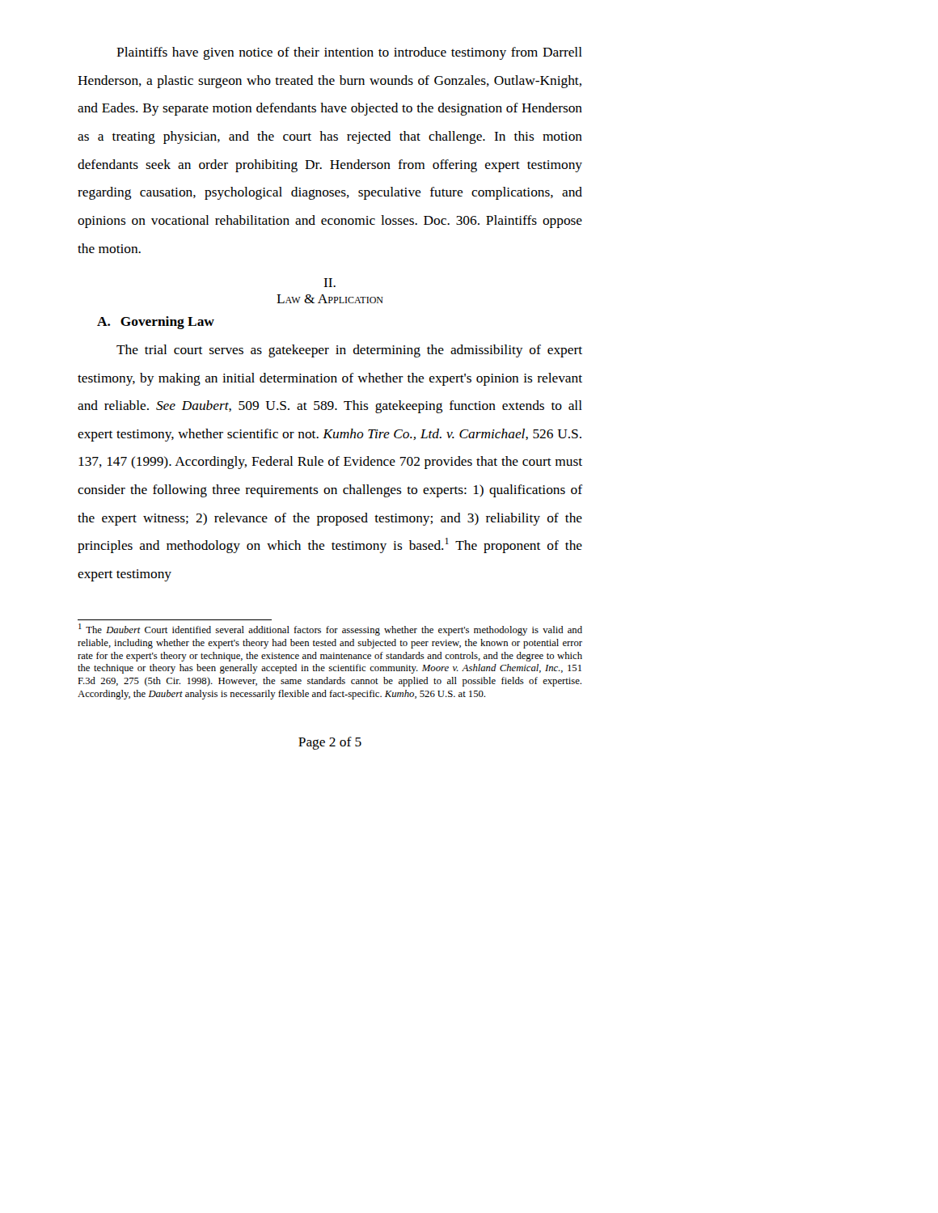Plaintiffs have given notice of their intention to introduce testimony from Darrell Henderson, a plastic surgeon who treated the burn wounds of Gonzales, Outlaw-Knight, and Eades. By separate motion defendants have objected to the designation of Henderson as a treating physician, and the court has rejected that challenge. In this motion defendants seek an order prohibiting Dr. Henderson from offering expert testimony regarding causation, psychological diagnoses, speculative future complications, and opinions on vocational rehabilitation and economic losses. Doc. 306. Plaintiffs oppose the motion.
II.
Law & Application
A. Governing Law
The trial court serves as gatekeeper in determining the admissibility of expert testimony, by making an initial determination of whether the expert's opinion is relevant and reliable. See Daubert, 509 U.S. at 589. This gatekeeping function extends to all expert testimony, whether scientific or not. Kumho Tire Co., Ltd. v. Carmichael, 526 U.S. 137, 147 (1999). Accordingly, Federal Rule of Evidence 702 provides that the court must consider the following three requirements on challenges to experts: 1) qualifications of the expert witness; 2) relevance of the proposed testimony; and 3) reliability of the principles and methodology on which the testimony is based.1 The proponent of the expert testimony
1 The Daubert Court identified several additional factors for assessing whether the expert's methodology is valid and reliable, including whether the expert's theory had been tested and subjected to peer review, the known or potential error rate for the expert's theory or technique, the existence and maintenance of standards and controls, and the degree to which the technique or theory has been generally accepted in the scientific community. Moore v. Ashland Chemical, Inc., 151 F.3d 269, 275 (5th Cir. 1998). However, the same standards cannot be applied to all possible fields of expertise. Accordingly, the Daubert analysis is necessarily flexible and fact-specific. Kumho, 526 U.S. at 150.
Page 2 of 5